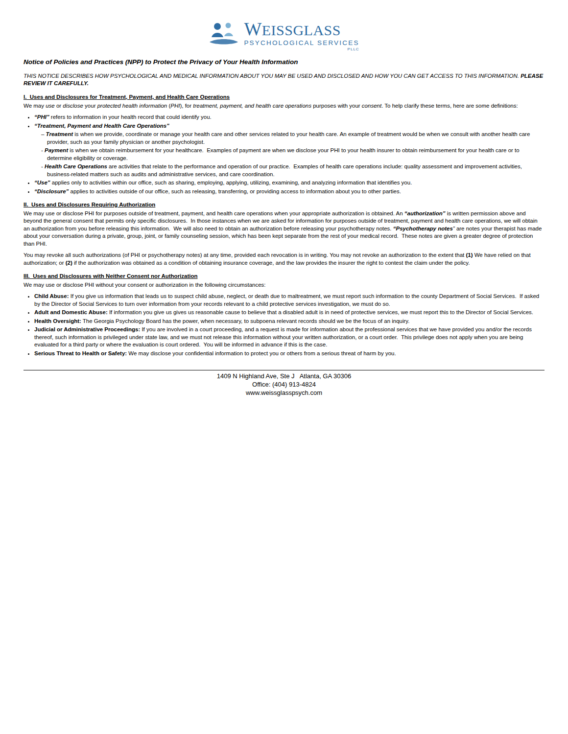WEISSGLASS
PSYCHOLOGICAL SERVICES
PLLC
Notice of Policies and Practices (NPP) to Protect the Privacy of Your Health Information
THIS NOTICE DESCRIBES HOW PSYCHOLOGICAL AND MEDICAL INFORMATION ABOUT YOU MAY BE USED AND DISCLOSED AND HOW YOU CAN GET ACCESS TO THIS INFORMATION. PLEASE REVIEW IT CAREFULLY.
I. Uses and Disclosures for Treatment, Payment, and Health Care Operations
We may use or disclose your protected health information (PHI), for treatment, payment, and health care operations purposes with your consent. To help clarify these terms, here are some definitions:
“PHI” refers to information in your health record that could identify you.
“Treatment, Payment and Health Care Operations”
– Treatment is when we provide, coordinate or manage your health care and other services related to your health care. An example of treatment would be when we consult with another health care provider, such as your family physician or another psychologist.
- Payment is when we obtain reimbursement for your healthcare. Examples of payment are when we disclose your PHI to your health insurer to obtain reimbursement for your health care or to determine eligibility or coverage.
- Health Care Operations are activities that relate to the performance and operation of our practice. Examples of health care operations include: quality assessment and improvement activities, business-related matters such as audits and administrative services, and care coordination.
“Use” applies only to activities within our office, such as sharing, employing, applying, utilizing, examining, and analyzing information that identifies you.
“Disclosure” applies to activities outside of our office, such as releasing, transferring, or providing access to information about you to other parties.
II. Uses and Disclosures Requiring Authorization
We may use or disclose PHI for purposes outside of treatment, payment, and health care operations when your appropriate authorization is obtained. An “authorization” is written permission above and beyond the general consent that permits only specific disclosures. In those instances when we are asked for information for purposes outside of treatment, payment and health care operations, we will obtain an authorization from you before releasing this information. We will also need to obtain an authorization before releasing your psychotherapy notes. “Psychotherapy notes” are notes your therapist has made about your conversation during a private, group, joint, or family counseling session, which has been kept separate from the rest of your medical record. These notes are given a greater degree of protection than PHI.
You may revoke all such authorizations (of PHI or psychotherapy notes) at any time, provided each revocation is in writing. You may not revoke an authorization to the extent that (1) We have relied on that authorization; or (2) if the authorization was obtained as a condition of obtaining insurance coverage, and the law provides the insurer the right to contest the claim under the policy.
III. Uses and Disclosures with Neither Consent nor Authorization
We may use or disclose PHI without your consent or authorization in the following circumstances:
Child Abuse: If you give us information that leads us to suspect child abuse, neglect, or death due to maltreatment, we must report such information to the county Department of Social Services. If asked by the Director of Social Services to turn over information from your records relevant to a child protective services investigation, we must do so.
Adult and Domestic Abuse: If information you give us gives us reasonable cause to believe that a disabled adult is in need of protective services, we must report this to the Director of Social Services.
Health Oversight: The Georgia Psychology Board has the power, when necessary, to subpoena relevant records should we be the focus of an inquiry.
Judicial or Administrative Proceedings: If you are involved in a court proceeding, and a request is made for information about the professional services that we have provided you and/or the records thereof, such information is privileged under state law, and we must not release this information without your written authorization, or a court order. This privilege does not apply when you are being evaluated for a third party or where the evaluation is court ordered. You will be informed in advance if this is the case.
Serious Threat to Health or Safety: We may disclose your confidential information to protect you or others from a serious threat of harm by you.
1409 N Highland Ave, Ste J Atlanta, GA 30306
Office: (404) 913-4824
www.weissglasspsych.com